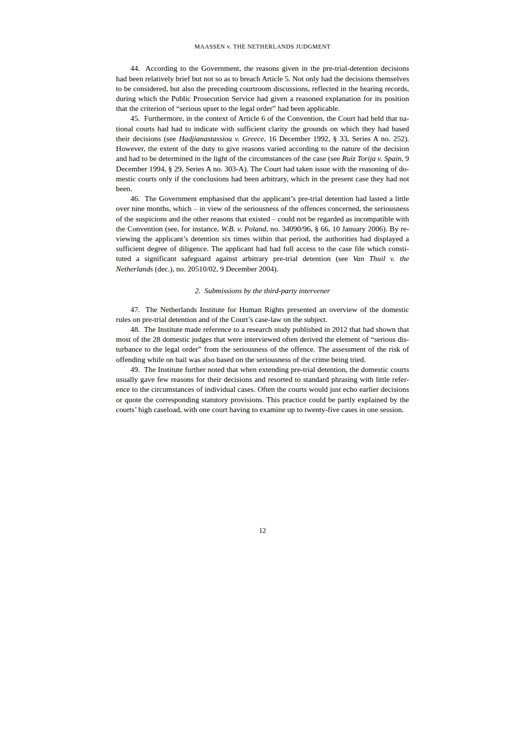MAASSEN v. THE NETHERLANDS JUDGMENT
44. According to the Government, the reasons given in the pre-trial-detention decisions had been relatively brief but not so as to breach Article 5. Not only had the decisions themselves to be considered, but also the preceding courtroom discussions, reflected in the hearing records, during which the Public Prosecution Service had given a reasoned explanation for its position that the criterion of “serious upset to the legal order” had been applicable.
45. Furthermore, in the context of Article 6 of the Convention, the Court had held that national courts had had to indicate with sufficient clarity the grounds on which they had based their decisions (see Hadjianastassiou v. Greece, 16 December 1992, § 33, Series A no. 252). However, the extent of the duty to give reasons varied according to the nature of the decision and had to be determined in the light of the circumstances of the case (see Ruiz Torija v. Spain, 9 December 1994, § 29, Series A no. 303-A). The Court had taken issue with the reasoning of domestic courts only if the conclusions had been arbitrary, which in the present case they had not been.
46. The Government emphasised that the applicant’s pre-trial detention had lasted a little over nine months, which – in view of the seriousness of the offences concerned, the seriousness of the suspicions and the other reasons that existed – could not be regarded as incompatible with the Convention (see, for instance, W.B. v. Poland, no. 34090/96, § 66, 10 January 2006). By reviewing the applicant’s detention six times within that period, the authorities had displayed a sufficient degree of diligence. The applicant had had full access to the case file which constituted a significant safeguard against arbitrary pre-trial detention (see Van Thuil v. the Netherlands (dec.), no. 20510/02, 9 December 2004).
2. Submissions by the third-party intervener
47. The Netherlands Institute for Human Rights presented an overview of the domestic rules on pre-trial detention and of the Court’s case-law on the subject.
48. The Institute made reference to a research study published in 2012 that had shown that most of the 28 domestic judges that were interviewed often derived the element of “serious disturbance to the legal order” from the seriousness of the offence. The assessment of the risk of offending while on bail was also based on the seriousness of the crime being tried.
49. The Institute further noted that when extending pre-trial detention, the domestic courts usually gave few reasons for their decisions and resorted to standard phrasing with little reference to the circumstances of individual cases. Often the courts would just echo earlier decisions or quote the corresponding statutory provisions. This practice could be partly explained by the courts’ high caseload, with one court having to examine up to twenty-five cases in one session.
12